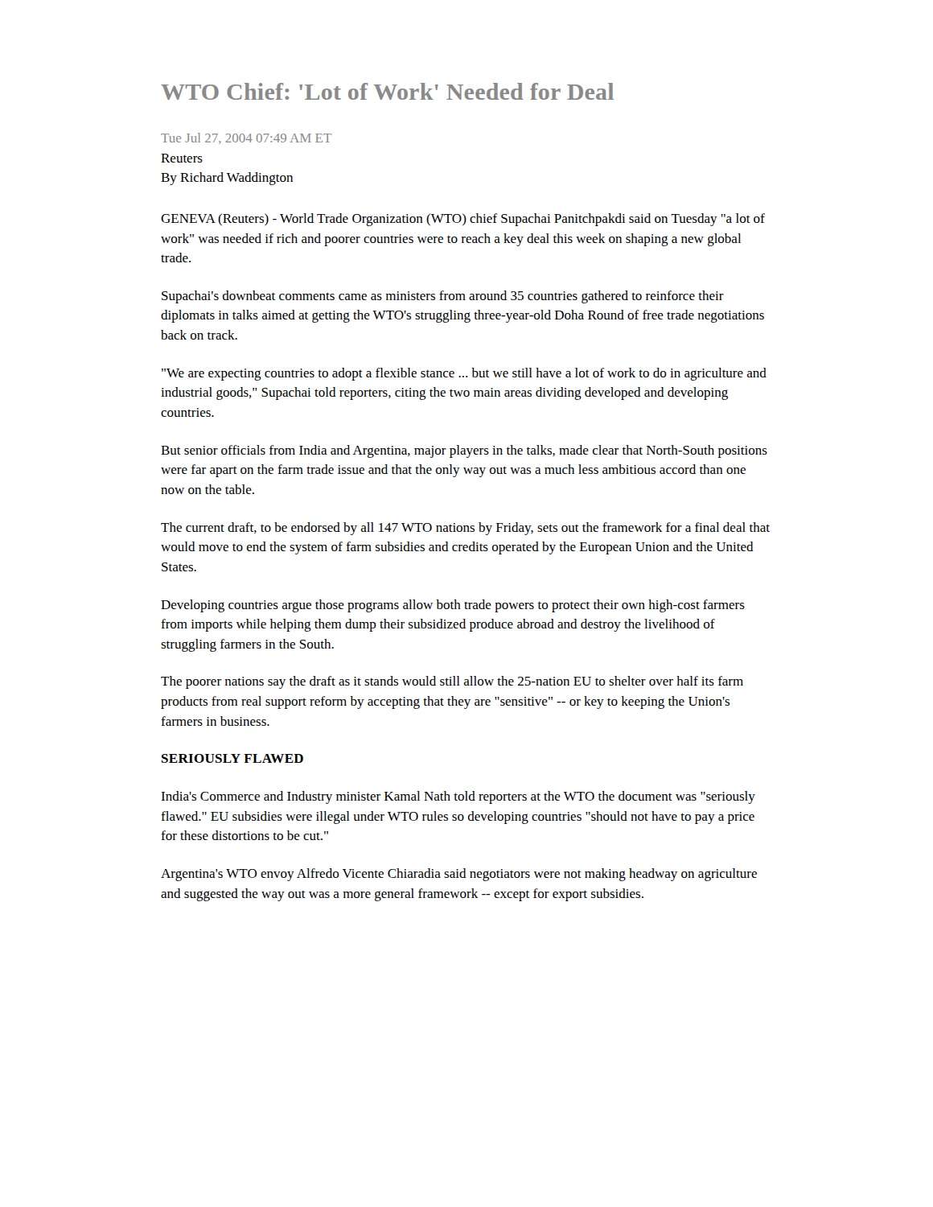WTO Chief: 'Lot of Work' Needed for Deal
Tue Jul 27, 2004 07:49 AM ET Reuters By Richard Waddington
GENEVA (Reuters) - World Trade Organization (WTO) chief Supachai Panitchpakdi said on Tuesday "a lot of work" was needed if rich and poorer countries were to reach a key deal this week on shaping a new global trade.
Supachai's downbeat comments came as ministers from around 35 countries gathered to reinforce their diplomats in talks aimed at getting the WTO's struggling three-year-old Doha Round of free trade negotiations back on track.
"We are expecting countries to adopt a flexible stance ... but we still have a lot of work to do in agriculture and industrial goods," Supachai told reporters, citing the two main areas dividing developed and developing countries.
But senior officials from India and Argentina, major players in the talks, made clear that North-South positions were far apart on the farm trade issue and that the only way out was a much less ambitious accord than one now on the table.
The current draft, to be endorsed by all 147 WTO nations by Friday, sets out the framework for a final deal that would move to end the system of farm subsidies and credits operated by the European Union and the United States.
Developing countries argue those programs allow both trade powers to protect their own high-cost farmers from imports while helping them dump their subsidized produce abroad and destroy the livelihood of struggling farmers in the South.
The poorer nations say the draft as it stands would still allow the 25-nation EU to shelter over half its farm products from real support reform by accepting that they are "sensitive" -- or key to keeping the Union's farmers in business.
SERIOUSLY FLAWED
India's Commerce and Industry minister Kamal Nath told reporters at the WTO the document was "seriously flawed." EU subsidies were illegal under WTO rules so developing countries "should not have to pay a price for these distortions to be cut."
Argentina's WTO envoy Alfredo Vicente Chiaradia said negotiators were not making headway on agriculture and suggested the way out was a more general framework -- except for export subsidies.